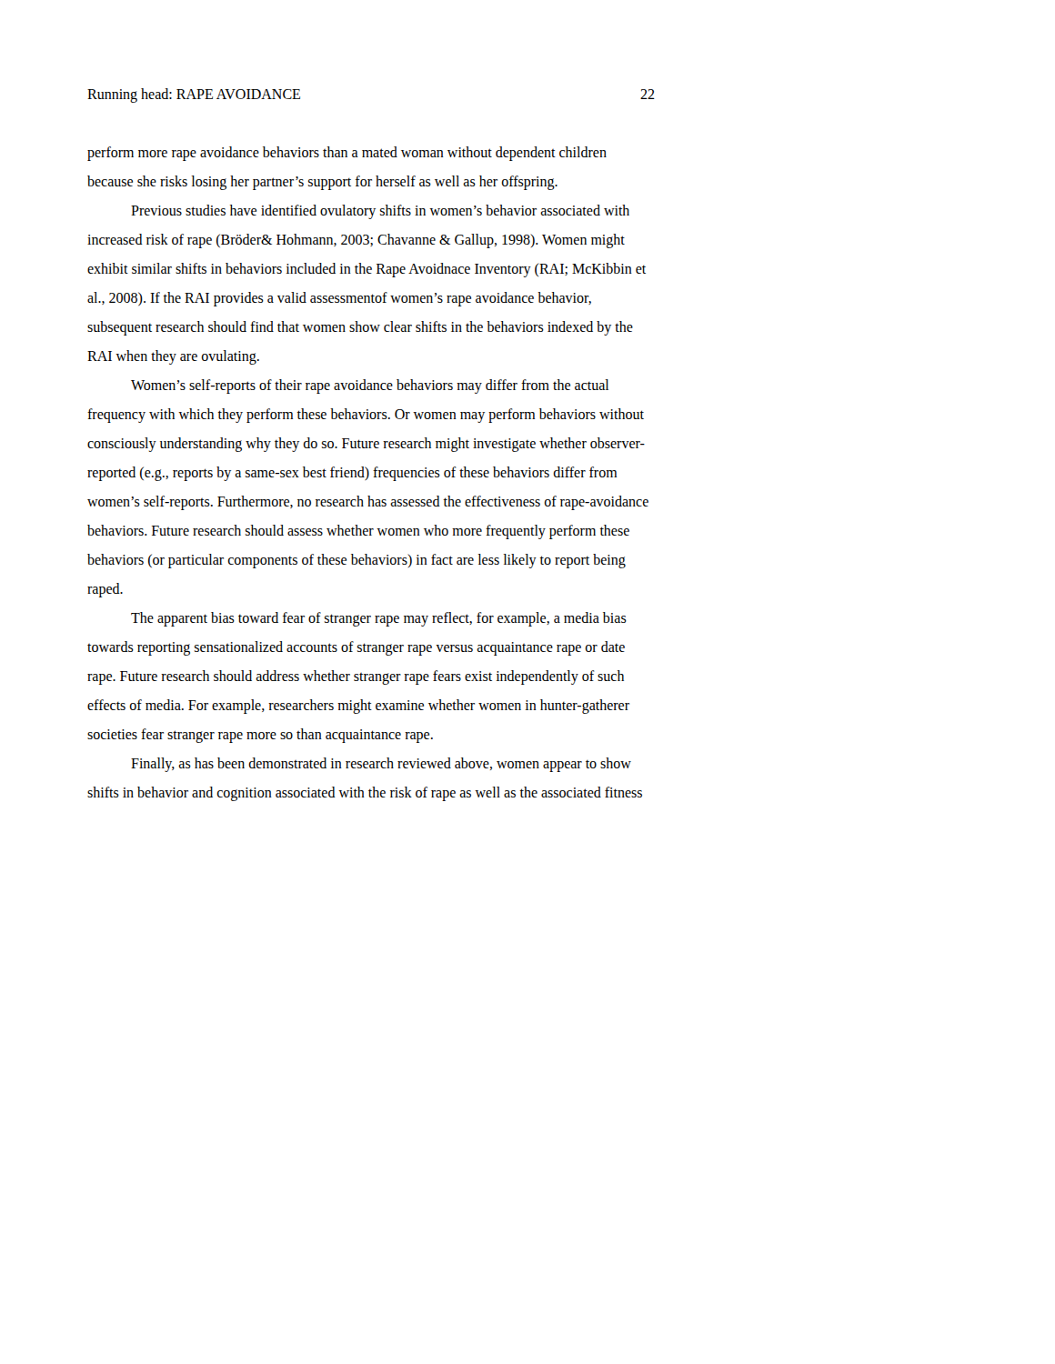Running head: RAPE AVOIDANCE 22
perform more rape avoidance behaviors than a mated woman without dependent children because she risks losing her partner’s support for herself as well as her offspring.
Previous studies have identified ovulatory shifts in women’s behavior associated with increased risk of rape (Bröder& Hohmann, 2003; Chavanne & Gallup, 1998). Women might exhibit similar shifts in behaviors included in the Rape Avoidnace Inventory (RAI; McKibbin et al., 2008). If the RAI provides a valid assessmentof women’s rape avoidance behavior, subsequent research should find that women show clear shifts in the behaviors indexed by the RAI when they are ovulating.
Women’s self-reports of their rape avoidance behaviors may differ from the actual frequency with which they perform these behaviors. Or women may perform behaviors without consciously understanding why they do so. Future research might investigate whether observer-reported (e.g., reports by a same-sex best friend) frequencies of these behaviors differ from women’s self-reports. Furthermore, no research has assessed the effectiveness of rape-avoidance behaviors. Future research should assess whether women who more frequently perform these behaviors (or particular components of these behaviors) in fact are less likely to report being raped.
The apparent bias toward fear of stranger rape may reflect, for example, a media bias towards reporting sensationalized accounts of stranger rape versus acquaintance rape or date rape. Future research should address whether stranger rape fears exist independently of such effects of media. For example, researchers might examine whether women in hunter-gatherer societies fear stranger rape more so than acquaintance rape.
Finally, as has been demonstrated in research reviewed above, women appear to show shifts in behavior and cognition associated with the risk of rape as well as the associated fitness